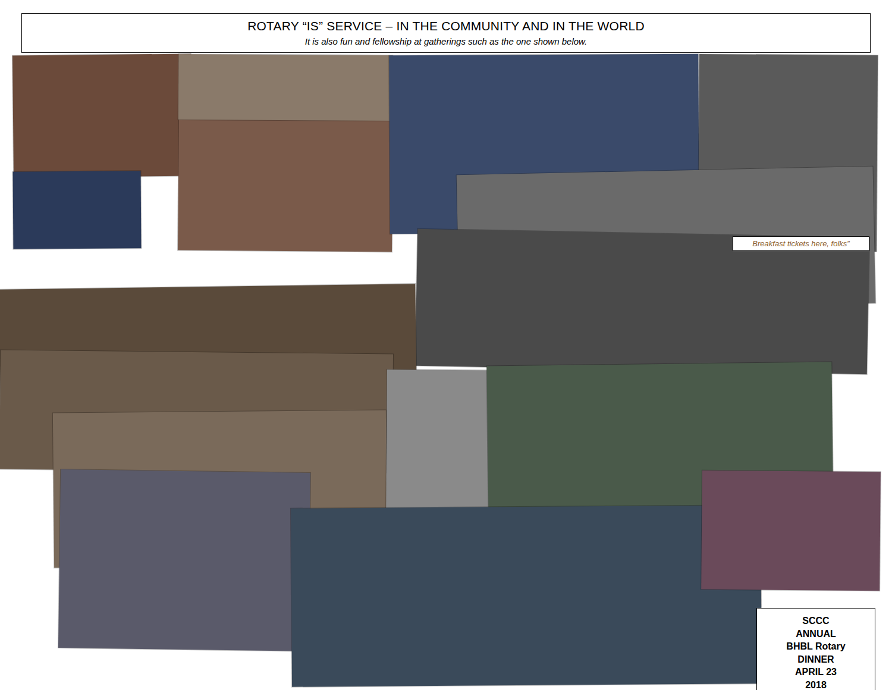ROTARY “IS” SERVICE – IN THE COMMUNITY AND IN THE WORLD
It is also fun and fellowship at gatherings such as the one shown below.
Breakfast tickets here, folks”
SCCC
ANNUAL
BHBL Rotary
DINNER
APRIL 23
2018